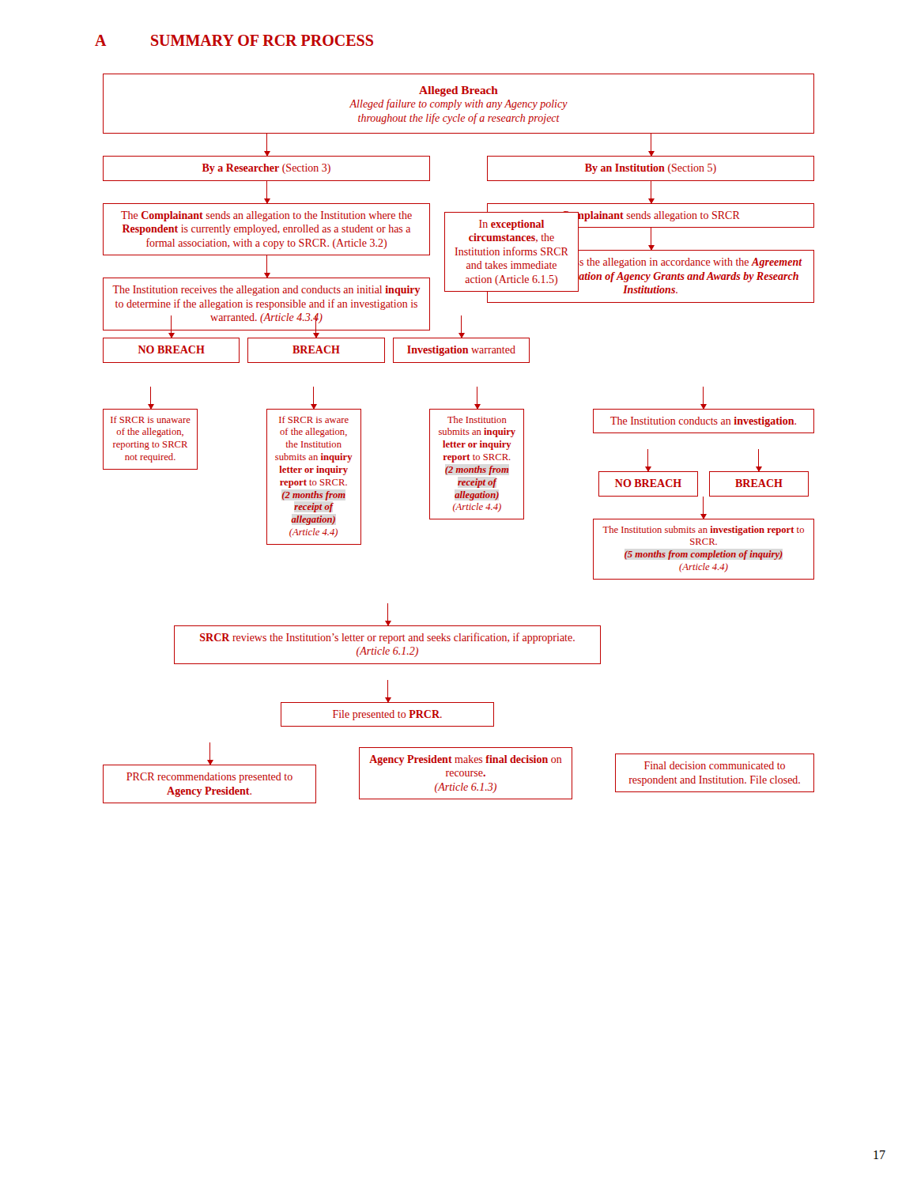ASUMMARY OF RCR PROCESS
Alleged Breach
Alleged failure to comply with any Agency policy
throughout the life cycle of a research project
By a Researcher (Section 3)
The Complainant sends an allegation to the Institution where the Respondent is currently employed, enrolled as a student or has a formal association, with a copy to SRCR. (Article 3.2)
The Institution receives the allegation and conducts an initial inquiry to determine if the allegation is responsible and if an investigation is warranted. (Article 4.3.4)
By an Institution (Section 5)
Complainant sends allegation to SRCR
SRCR will address the allegation in accordance with the Agreement on the Administration of Agency Grants and Awards by Research Institutions.
In exceptional circumstances, the Institution informs SRCR and takes immediate action (Article 6.1.5)
NO BREACH
BREACH
Investigation warranted
If SRCR is unaware of the allegation, reporting to SRCR not required.
If SRCR is aware of the allegation, the Institution submits an inquiry letter or inquiry report to SRCR.
(2 months from receipt of allegation)
(Article 4.4)
The Institution submits an inquiry letter or inquiry report to SRCR.
(2 months from receipt of allegation)
(Article 4.4)
The Institution conducts an investigation.
NO BREACH
BREACH
The Institution submits an investigation report to SRCR.
(5 months from completion of inquiry)
(Article 4.4)
SRCR reviews the Institution’s letter or report and seeks clarification, if appropriate.
(Article 6.1.2)
File presented to PRCR.
PRCR recommendations presented to Agency President.
Agency President makes final decision on recourse.
(Article 6.1.3)
Final decision communicated to respondent and Institution. File closed.
17